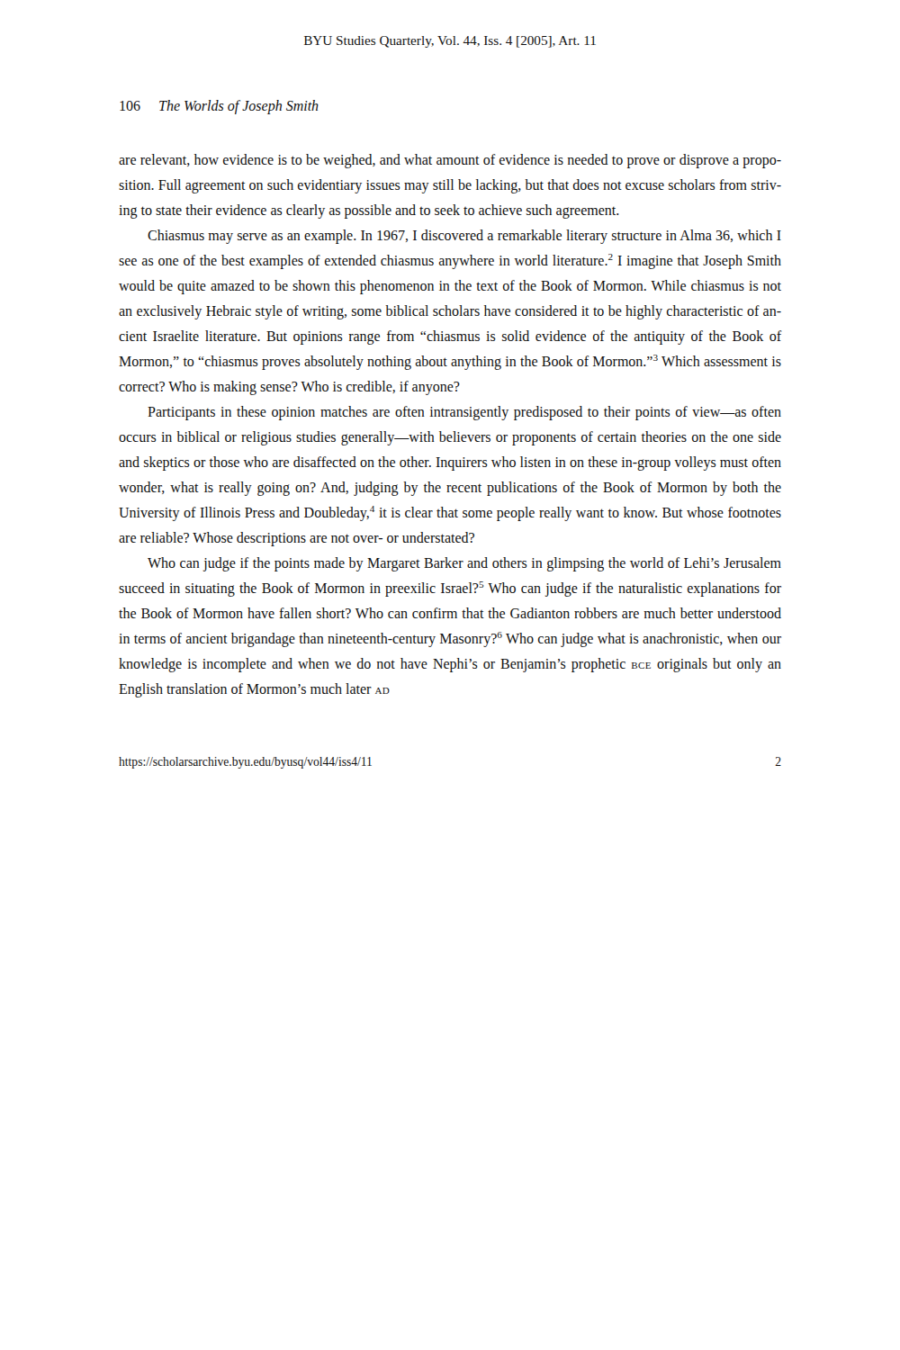BYU Studies Quarterly, Vol. 44, Iss. 4 [2005], Art. 11
106 The Worlds of Joseph Smith
are relevant, how evidence is to be weighed, and what amount of evidence is needed to prove or disprove a proposition. Full agreement on such evidentiary issues may still be lacking, but that does not excuse scholars from striving to state their evidence as clearly as possible and to seek to achieve such agreement.
Chiasmus may serve as an example. In 1967, I discovered a remarkable literary structure in Alma 36, which I see as one of the best examples of extended chiasmus anywhere in world literature.2 I imagine that Joseph Smith would be quite amazed to be shown this phenomenon in the text of the Book of Mormon. While chiasmus is not an exclusively Hebraic style of writing, some biblical scholars have considered it to be highly characteristic of ancient Israelite literature. But opinions range from “chiasmus is solid evidence of the antiquity of the Book of Mormon,” to “chiasmus proves absolutely nothing about anything in the Book of Mormon.”3 Which assessment is correct? Who is making sense? Who is credible, if anyone?
Participants in these opinion matches are often intransigently predisposed to their points of view—as often occurs in biblical or religious studies generally—with believers or proponents of certain theories on the one side and skeptics or those who are disaffected on the other. Inquirers who listen in on these in-group volleys must often wonder, what is really going on? And, judging by the recent publications of the Book of Mormon by both the University of Illinois Press and Doubleday,4 it is clear that some people really want to know. But whose footnotes are reliable? Whose descriptions are not over- or understated?
Who can judge if the points made by Margaret Barker and others in glimpsing the world of Lehi’s Jerusalem succeed in situating the Book of Mormon in preexilic Israel?5 Who can judge if the naturalistic explanations for the Book of Mormon have fallen short? Who can confirm that the Gadianton robbers are much better understood in terms of ancient brigandage than nineteenth-century Masonry?6 Who can judge what is anachronistic, when our knowledge is incomplete and when we do not have Nephi’s or Benjamin’s prophetic bce originals but only an English translation of Mormon’s much later ad
https://scholarsarchive.byu.edu/byusq/vol44/iss4/11 2